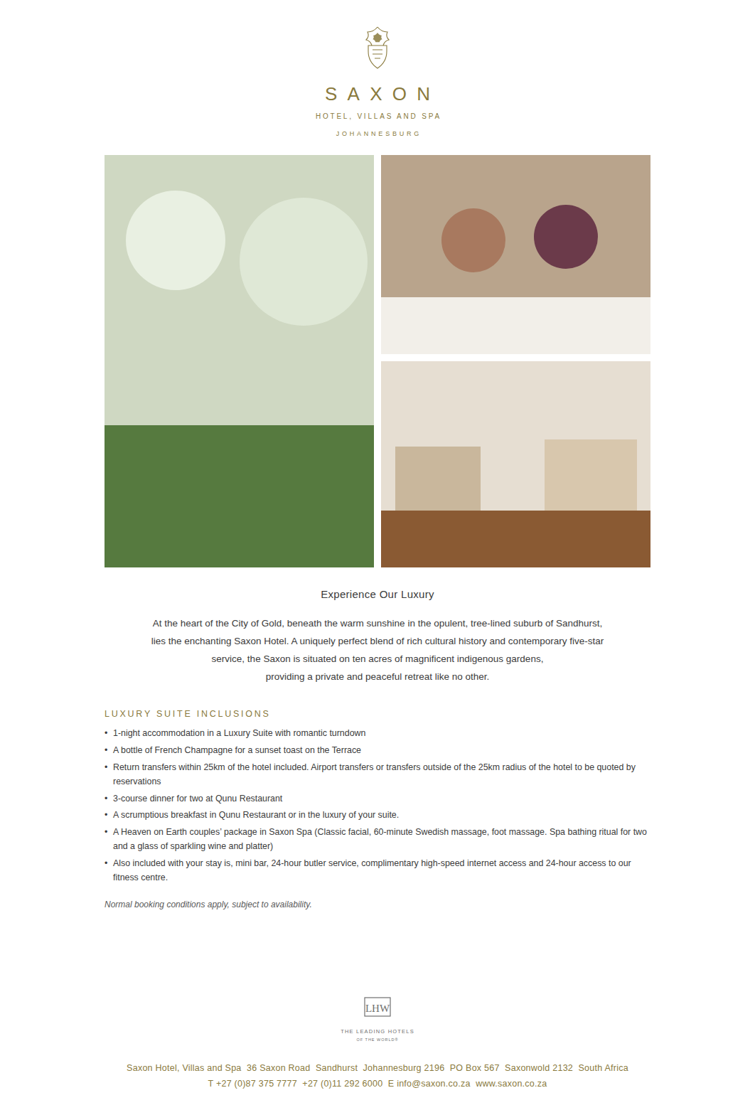SAXON
HOTEL, VILLAS AND SPA
JOHANNESBURG
Experience Our Luxury
At the heart of the City of Gold, beneath the warm sunshine in the opulent, tree-lined suburb of Sandhurst,
lies the enchanting Saxon Hotel. A uniquely perfect blend of rich cultural history and contemporary five-star
service, the Saxon is situated on ten acres of magnificent indigenous gardens,
providing a private and peaceful retreat like no other.
Luxury Suite Inclusions
1-night accommodation in a Luxury Suite with romantic turndown
A bottle of French Champagne for a sunset toast on the Terrace
Return transfers within 25km of the hotel included. Airport transfers or transfers outside of the 25km radius of the hotel to be quoted by reservations
3-course dinner for two at Qunu Restaurant
A scrumptious breakfast in Qunu Restaurant or in the luxury of your suite.
A Heaven on Earth couples’ package in Saxon Spa (Classic facial, 60-minute Swedish massage, foot massage. Spa bathing ritual for two and a glass of sparkling wine and platter)
Also included with your stay is, mini bar, 24-hour butler service, complimentary high-speed internet access and 24-hour access to our fitness centre.
Normal booking conditions apply, subject to availability.
LHW
THE LEADING HOTELSOF THE WORLD®
Saxon Hotel, Villas and Spa 36 Saxon Road Sandhurst Johannesburg 2196 PO Box 567 Saxonwold 2132 South Africa T +27 (0)87 375 7777 +27 (0)11 292 6000 E info@saxon.co.za www.saxon.co.za